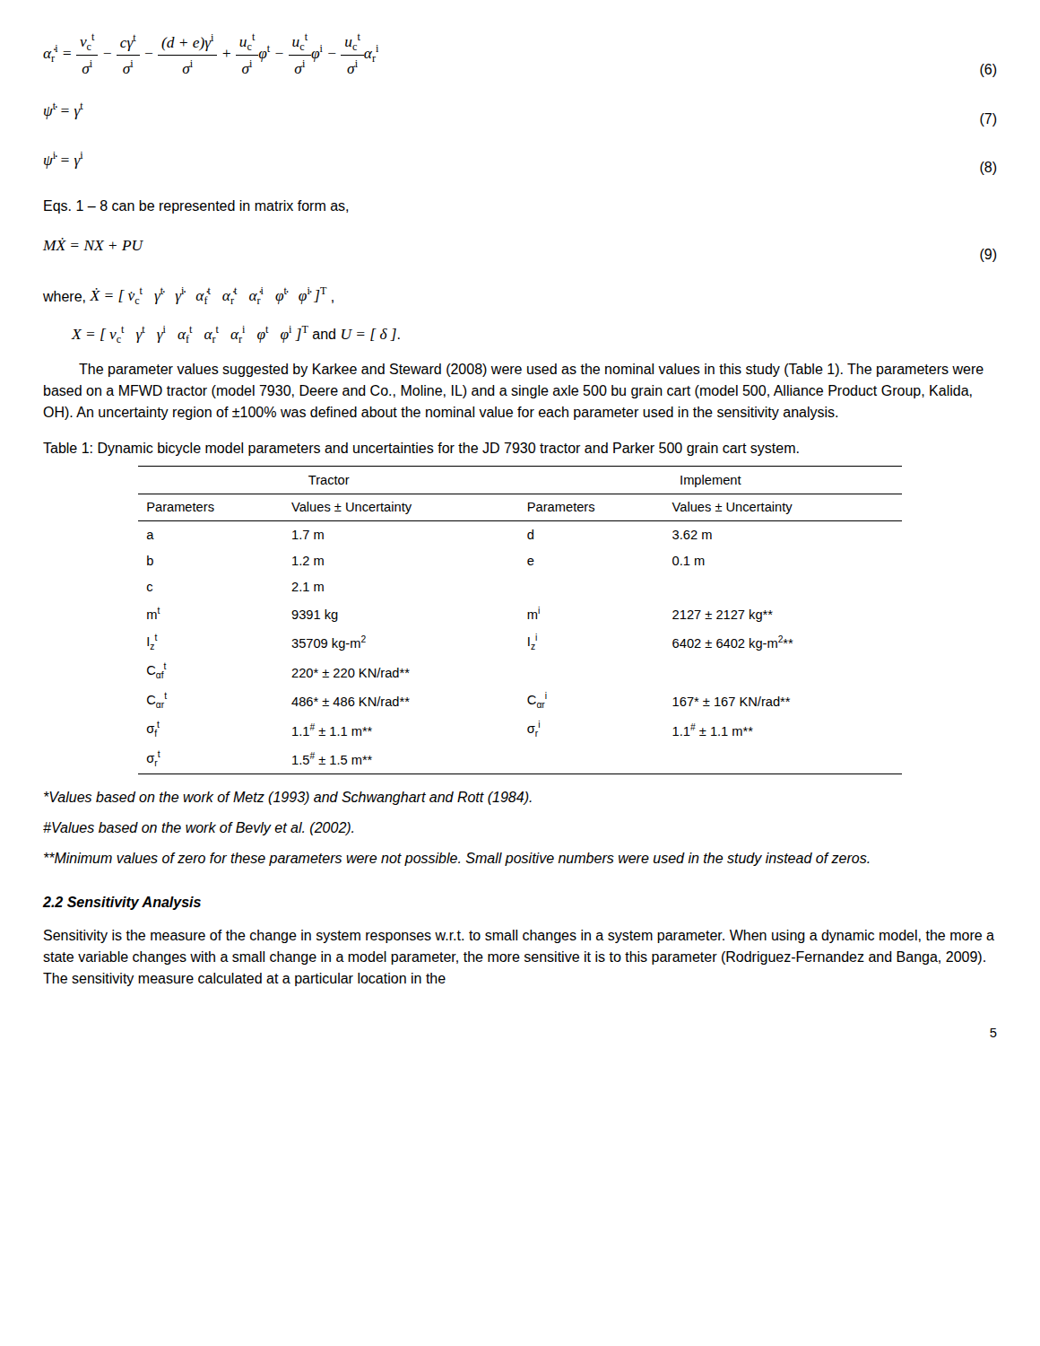α̇ri = vct σi − cγt σi − (d + e)γi σi + uct σiφt − uct σiφi − uct σiαri (6)
ψ̇t = γt (7)
ψ̇i = γi (8)
Eqs. 1 – 8 can be represented in matrix form as,
MẊ = NX + PU (9)
where, Ẋ = [ v̇ct γ̇t γ̇i α̇ft α̇rt α̇ri φ̇t φ̇i ]T ,
X = [ vct γt γi αft αrt αri φt φi ]T and U = [ δ ].
The parameter values suggested by Karkee and Steward (2008) were used as the nominal values in this study (Table 1). The parameters were based on a MFWD tractor (model 7930, Deere and Co., Moline, IL) and a single axle 500 bu grain cart (model 500, Alliance Product Group, Kalida, OH). An uncertainty region of ±100% was defined about the nominal value for each parameter used in the sensitivity analysis.
Table 1: Dynamic bicycle model parameters and uncertainties for the JD 7930 tractor and Parker 500 grain cart system.
| Tractor | Implement |
| --- | --- |
| Parameters | Values ± Uncertainty | Parameters | Values ± Uncertainty |
| a | 1.7 m | d | 3.62 m |
| b | 1.2 m | e | 0.1 m |
| c | 2.1 m | | |
| m t | 9391 kg | m i | 2127 ± 2127 kg** |
| I z t | 35709 kg-m 2 | I z i | 6402 ± 6402 kg-m 2 ** |
| C αf t | 220* ± 220 KN/rad** | | |
| C αr t | 486* ± 486 KN/rad** | C αr i | 167* ± 167 KN/rad** |
| σ f t | 1.1 # ± 1.1 m** | σ r i | 1.1 # ± 1.1 m** |
| σ r t | 1.5 # ± 1.5 m** | | |
*Values based on the work of Metz (1993) and Schwanghart and Rott (1984).
#Values based on the work of Bevly et al. (2002).
**Minimum values of zero for these parameters were not possible. Small positive numbers were used in the study instead of zeros.
2.2 Sensitivity Analysis
Sensitivity is the measure of the change in system responses w.r.t. to small changes in a system parameter. When using a dynamic model, the more a state variable changes with a small change in a model parameter, the more sensitive it is to this parameter (Rodriguez-Fernandez and Banga, 2009). The sensitivity measure calculated at a particular location in the
5